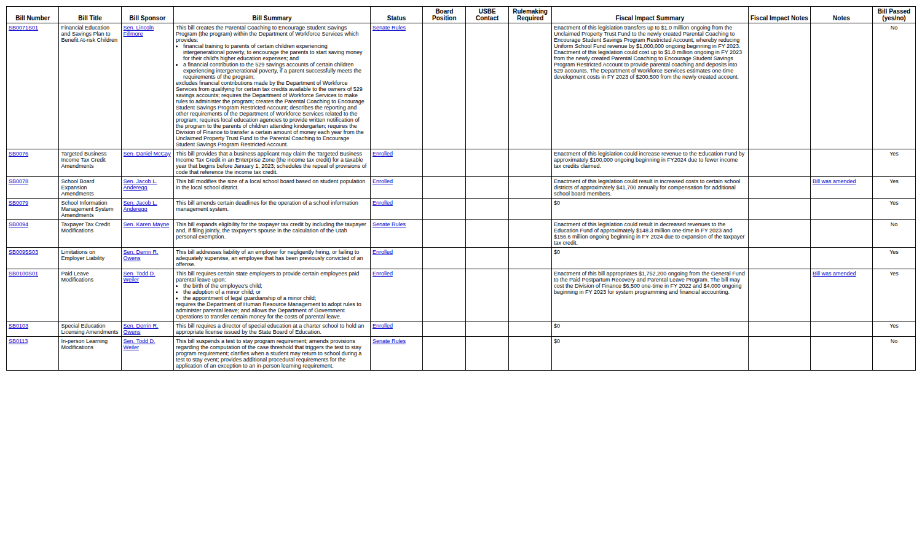| Bill Number | Bill Title | Bill Sponsor | Bill Summary | Status | Board Position | USBE Contact | Rulemaking Required | Fiscal Impact Summary | Fiscal Impact Notes | Notes | Bill Passed (yes/no) |
| --- | --- | --- | --- | --- | --- | --- | --- | --- | --- | --- | --- |
| SB0071S01 | Financial Education and Savings Plan to Benefit At-risk Children | Sen. Lincoln Fillmore | This bill creates the Parental Coaching to Encourage Student Savings Program (the program) within the Department of Workforce Services which provides: financial training to parents of certain children experiencing intergenerational poverty, to encourage the parents to start saving money for their child's higher education expenses; and a financial contribution to the 529 savings accounts of certain children experiencing intergenerational poverty, if a parent successfully meets the requirements of the program; excludes financial contributions made by the Department of Workforce Services from qualifying for certain tax credits available to the owners of 529 savings accounts; requires the Department of Workforce Services to make rules to administer the program; creates the Parental Coaching to Encourage Student Savings Program Restricted Account; describes the reporting and other requirements of the Department of Workforce Services related to the program; requires local education agencies to provide written notification of the program to the parents of children attending kindergarten; requires the Division of Finance to transfer a certain amount of money each year from the Unclaimed Property Trust Fund to the Parental Coaching to Encourage Student Savings Program Restricted Account. | Senate Rules | | | | Enactment of this legislation transfers up to $1.0 million ongoing from the Unclaimed Property Trust Fund to the newly created Parental Coaching to Encourage Student Savings Program Restricted Account, whereby reducing Uniform School Fund revenue by $1,000,000 ongoing beginning in FY 2023. Enactment of this legislation could cost up to $1.0 million ongoing in FY 2023 from the newly created Parental Coaching to Encourage Student Savings Program Restricted Account to provide parental coaching and deposits into 529 accounts. The Department of Workforce Services estimates one-time development costs in FY 2023 of $200,500 from the newly created account. | | | No |
| SB0076 | Targeted Business Income Tax Credit Amendments | Sen. Daniel McCay | This bill provides that a business applicant may claim the Targeted Business Income Tax Credit in an Enterprise Zone (the income tax credit) for a taxable year that begins before January 1, 2023; schedules the repeal of provisions of code that reference the income tax credit. | Enrolled | | | | Enactment of this legislation could increase revenue to the Education Fund by approximately $100,000 ongoing beginning in FY2024 due to fewer income tax credits claimed. | | | Yes |
| SB0078 | School Board Expansion Amendments | Sen. Jacob L. Anderegg | This bill modifies the size of a local school board based on student population in the local school district. | Enrolled | | | | Enactment of this legislation could result in increased costs to certain school districts of approximately $41,700 annually for compensation for additional school board members. | | Bill was amended | Yes |
| SB0079 | School Information Management System Amendments | Sen. Jacob L. Anderegg | This bill amends certain deadlines for the operation of a school information management system. | Enrolled | | | | $0 | | | Yes |
| SB0094 | Taxpayer Tax Credit Modifications | Sen. Karen Mayne | This bill expands eligibility for the taxpayer tax credit by including the taxpayer and, if filing jointly, the taxpayer's spouse in the calculation of the Utah personal exemption. | Senate Rules | | | | Enactment of this legislation could result in decreased revenues to the Education Fund of approximately $148.3 million one-time in FY 2023 and $156.6 million ongoing beginning in FY 2024 due to expansion of the taxpayer tax credit. | | | No |
| SB0095S03 | Limitations on Employer Liability | Sen. Derrin R. Owens | This bill addresses liability of an employer for negligently hiring, or failing to adequately supervise, an employee that has been previously convicted of an offense. | Enrolled | | | | $0 | | | Yes |
| SB0100S01 | Paid Leave Modifications | Sen. Todd D. Weiler | This bill requires certain state employers to provide certain employees paid parental leave upon: the birth of the employee's child; the adoption of a minor child; or the appointment of legal guardianship of a minor child; requires the Department of Human Resource Management to adopt rules to administer parental leave; and allows the Department of Government Operations to transfer certain money for the costs of parental leave. | Enrolled | | | | Enactment of this bill appropriates $1,752,200 ongoing from the General Fund to the Paid Postpartum Recovery and Parental Leave Program. The bill may cost the Division of Finance $6,500 one-time in FY 2022 and $4,000 ongoing beginning in FY 2023 for system programming and financial accounting. | | Bill was amended | Yes |
| SB0103 | Special Education Licensing Amendments | Sen. Derrin R. Owens | This bill requires a director of special education at a charter school to hold an appropriate license issued by the State Board of Education. | Enrolled | | | | $0 | | | Yes |
| SB0113 | In-person Learning Modifications | Sen. Todd D. Weiler | This bill suspends a test to stay program requirement; amends provisions regarding the computation of the case threshold that triggers the test to stay program requirement; clarifies when a student may return to school during a test to stay event; provides additional procedural requirements for the application of an exception to an in-person learning requirement. | Senate Rules | | | | $0 | | | No |